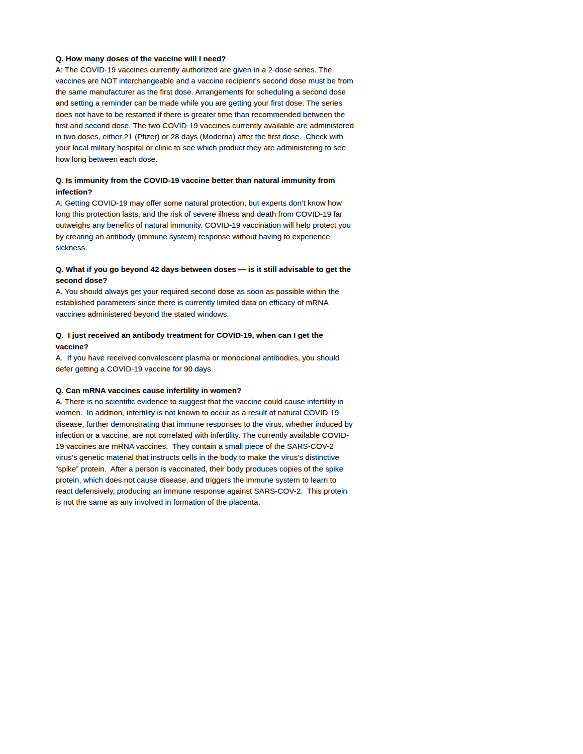Q. How many doses of the vaccine will I need?
A: The COVID-19 vaccines currently authorized are given in a 2-dose series. The vaccines are NOT interchangeable and a vaccine recipient’s second dose must be from the same manufacturer as the first dose. Arrangements for scheduling a second dose and setting a reminder can be made while you are getting your first dose. The series does not have to be restarted if there is greater time than recommended between the first and second dose. The two COVID-19 vaccines currently available are administered in two doses, either 21 (Pfizer) or 28 days (Moderna) after the first dose. Check with your local military hospital or clinic to see which product they are administering to see how long between each dose.
Q. Is immunity from the COVID-19 vaccine better than natural immunity from infection?
A: Getting COVID-19 may offer some natural protection, but experts don’t know how long this protection lasts, and the risk of severe illness and death from COVID-19 far outweighs any benefits of natural immunity. COVID-19 vaccination will help protect you by creating an antibody (immune system) response without having to experience sickness.
Q. What if you go beyond 42 days between doses — is it still advisable to get the second dose?
A. You should always get your required second dose as soon as possible within the established parameters since there is currently limited data on efficacy of mRNA vaccines administered beyond the stated windows.
Q. I just received an antibody treatment for COVID-19, when can I get the vaccine?
A. If you have received convalescent plasma or monoclonal antibodies, you should defer getting a COVID-19 vaccine for 90 days.
Q. Can mRNA vaccines cause infertility in women?
A. There is no scientific evidence to suggest that the vaccine could cause infertility in women. In addition, infertility is not known to occur as a result of natural COVID-19 disease, further demonstrating that immune responses to the virus, whether induced by infection or a vaccine, are not correlated with infertility. The currently available COVID-19 vaccines are mRNA vaccines. They contain a small piece of the SARS-COV-2 virus’s genetic material that instructs cells in the body to make the virus’s distinctive “spike” protein. After a person is vaccinated, their body produces copies of the spike protein, which does not cause disease, and triggers the immune system to learn to react defensively, producing an immune response against SARS-COV-2. This protein is not the same as any involved in formation of the placenta.